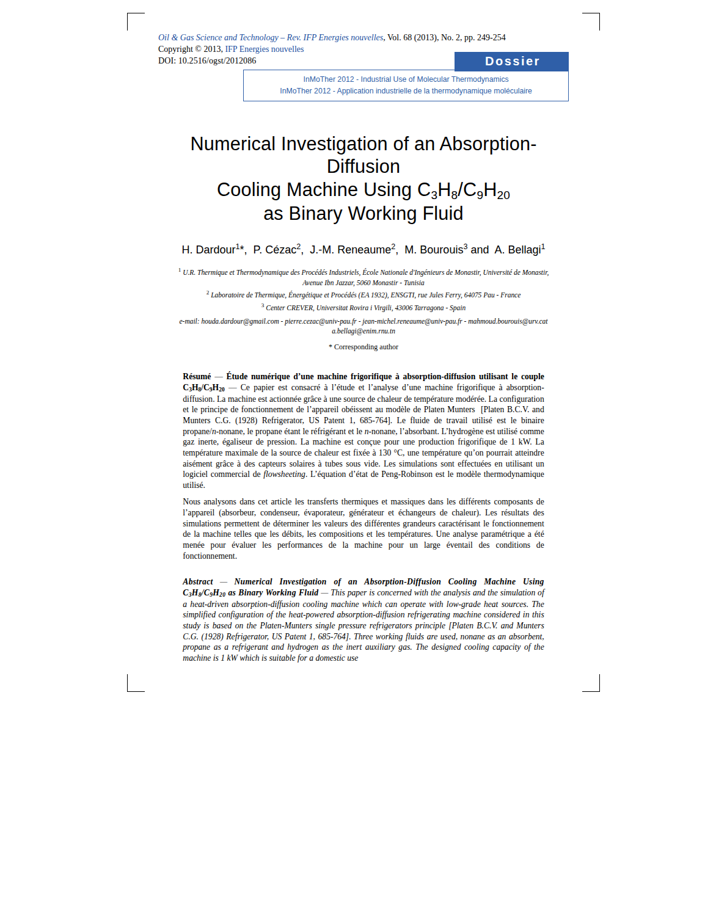Oil & Gas Science and Technology – Rev. IFP Energies nouvelles, Vol. 68 (2013), No. 2, pp. 249-254
Copyright © 2013, IFP Energies nouvelles
DOI: 10.2516/ogst/2012086
Dossier
InMoTher 2012 - Industrial Use of Molecular Thermodynamics
InMoTher 2012 - Application industrielle de la thermodynamique moléculaire
Numerical Investigation of an Absorption-Diffusion
Cooling Machine Using C3H8/C9H20
as Binary Working Fluid
H. Dardour1*, P. Cézac2, J.-M. Reneaume2, M. Bourouis3 and A. Bellagi1
1 U.R. Thermique et Thermodynamique des Procédés Industriels, École Nationale d'Ingénieurs de Monastir, Université de Monastir,
Avenue Ibn Jazzar, 5060 Monastir - Tunisia
2 Laboratoire de Thermique, Énergétique et Procédés (EA 1932), ENSGTI, rue Jules Ferry, 64075 Pau - France
3 Center CREVER, Universitat Rovira i Virgili, 43006 Tarragona - Spain
e-mail: houda.dardour@gmail.com - pierre.cezac@univ-pau.fr - jean-michel.reneaume@univ-pau.fr - mahmoud.bourouis@urv.cat
a.bellagi@enim.rnu.tn
* Corresponding author
Résumé — Étude numérique d’une machine frigorifique à absorption-diffusion utilisant le couple C3H8/C9H20 — Ce papier est consacré à l’étude et l’analyse d’une machine frigorifique à absorption-diffusion. La machine est actionnée grâce à une source de chaleur de température modérée. La configuration et le principe de fonctionnement de l’appareil obéissent au modèle de Platen Munters [Platen B.C.V. and Munters C.G. (1928) Refrigerator, US Patent 1, 685-764]. Le fluide de travail utilisé est le binaire propane/n-nonane, le propane étant le réfrigérant et le n-nonane, l’absorbant. L’hydrogène est utilisé comme gaz inerte, égaliseur de pression. La machine est conçue pour une production frigorifique de 1 kW. La température maximale de la source de chaleur est fixée à 130 °C, une température qu’on pourrait atteindre aisément grâce à des capteurs solaires à tubes sous vide. Les simulations sont effectuées en utilisant un logiciel commercial de flowsheeting. L’équation d’état de Peng-Robinson est le modèle thermodynamique utilisé.
Nous analysons dans cet article les transferts thermiques et massiques dans les différents composants de l’appareil (absorbeur, condenseur, évaporateur, générateur et échangeurs de chaleur). Les résultats des simulations permettent de déterminer les valeurs des différentes grandeurs caractérisant le fonctionnement de la machine telles que les débits, les compositions et les températures. Une analyse paramétrique a été menée pour évaluer les performances de la machine pour un large éventail des conditions de fonctionnement.
Abstract — Numerical Investigation of an Absorption-Diffusion Cooling Machine Using C3H8/C9H20 as Binary Working Fluid — This paper is concerned with the analysis and the simulation of a heat-driven absorption-diffusion cooling machine which can operate with low-grade heat sources. The simplified configuration of the heat-powered absorption-diffusion refrigerating machine considered in this study is based on the Platen-Munters single pressure refrigerators principle [Platen B.C.V. and Munters C.G. (1928) Refrigerator, US Patent 1, 685-764]. Three working fluids are used, nonane as an absorbent, propane as a refrigerant and hydrogen as the inert auxiliary gas. The designed cooling capacity of the machine is 1 kW which is suitable for a domestic use